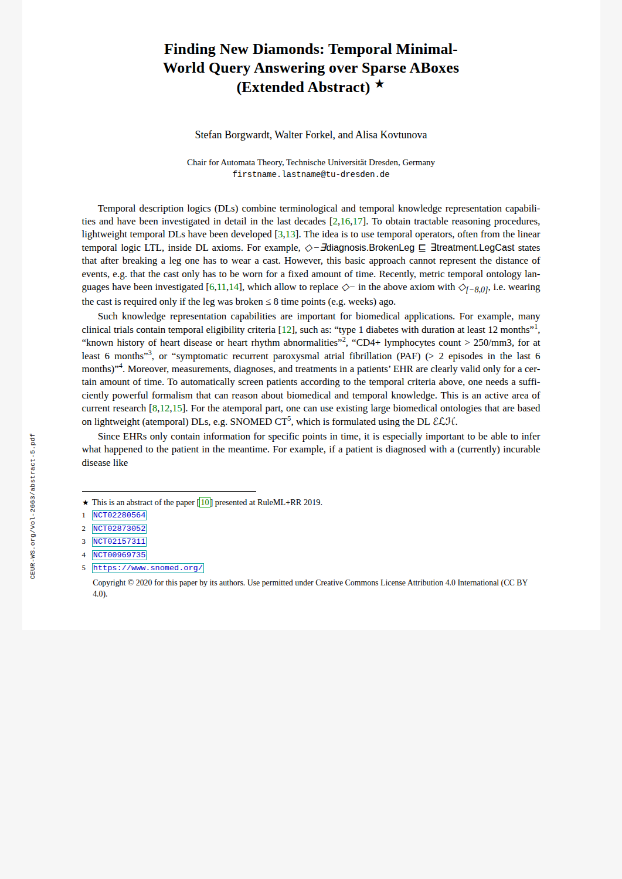CEUR-WS.org/Vol-2663/abstract-5.pdf
Finding New Diamonds: Temporal Minimal-
World Query Answering over Sparse ABoxes
(Extended Abstract) ★
Stefan Borgwardt, Walter Forkel, and Alisa Kovtunova
Chair for Automata Theory, Technische Universität Dresden, Germany
firstname.lastname@tu-dresden.de
Temporal description logics (DLs) combine terminological and temporal knowledge representation capabilities and have been investigated in detail in the last decades [2,16,17]. To obtain tractable reasoning procedures, lightweight temporal DLs have been developed [3,13]. The idea is to use temporal operators, often from the linear temporal logic LTL, inside DL axioms. For example, ◇−∃diagnosis.BrokenLeg ⊑ ∃treatment.LegCast states that after breaking a leg one has to wear a cast. However, this basic approach cannot represent the distance of events, e.g. that the cast only has to be worn for a fixed amount of time. Recently, metric temporal ontology languages have been investigated [6,11,14], which allow to replace ◇− in the above axiom with ◇[−8,0], i.e. wearing the cast is required only if the leg was broken ≤ 8 time points (e.g. weeks) ago.
Such knowledge representation capabilities are important for biomedical applications. For example, many clinical trials contain temporal eligibility criteria [12], such as: “type 1 diabetes with duration at least 12 months”1, “known history of heart disease or heart rhythm abnormalities”2, “CD4+ lymphocytes count > 250/mm3, for at least 6 months”3, or “symptomatic recurrent paroxysmal atrial fibrillation (PAF) (> 2 episodes in the last 6 months)”4. Moreover, measurements, diagnoses, and treatments in a patients’ EHR are clearly valid only for a certain amount of time. To automatically screen patients according to the temporal criteria above, one needs a sufficiently powerful formalism that can reason about biomedical and temporal knowledge. This is an active area of current research [8,12,15]. For the atemporal part, one can use existing large biomedical ontologies that are based on lightweight (atemporal) DLs, e.g. SNOMED CT5, which is formulated using the DL ℰℒℋ.
Since EHRs only contain information for specific points in time, it is especially important to be able to infer what happened to the patient in the meantime. For example, if a patient is diagnosed with a (currently) incurable disease like
★
This is an abstract of the paper [10] presented at RuleML+RR 2019.
1
NCT02280564
2
NCT02873052
3
NCT02157311
4
NCT00969735
5
https://www.snomed.org/
Copyright © 2020 for this paper by its authors. Use permitted under Creative Commons License Attribution 4.0 International (CC BY 4.0).